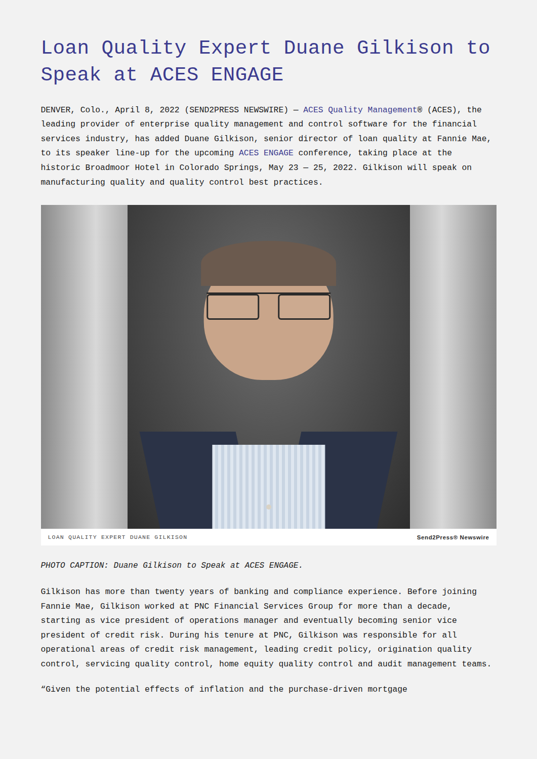Loan Quality Expert Duane Gilkison to Speak at ACES ENGAGE
DENVER, Colo., April 8, 2022 (SEND2PRESS NEWSWIRE) — ACES Quality Management® (ACES), the leading provider of enterprise quality management and control software for the financial services industry, has added Duane Gilkison, senior director of loan quality at Fannie Mae, to its speaker line-up for the upcoming ACES ENGAGE conference, taking place at the historic Broadmoor Hotel in Colorado Springs, May 23 — 25, 2022. Gilkison will speak on manufacturing quality and quality control best practices.
LOAN QUALITY EXPERT DUANE GILKISON Send2Press® Newswire
PHOTO CAPTION: Duane Gilkison to Speak at ACES ENGAGE.
Gilkison has more than twenty years of banking and compliance experience. Before joining Fannie Mae, Gilkison worked at PNC Financial Services Group for more than a decade, starting as vice president of operations manager and eventually becoming senior vice president of credit risk. During his tenure at PNC, Gilkison was responsible for all operational areas of credit risk management, leading credit policy, origination quality control, servicing quality control, home equity quality control and audit management teams.
“Given the potential effects of inflation and the purchase-driven mortgage